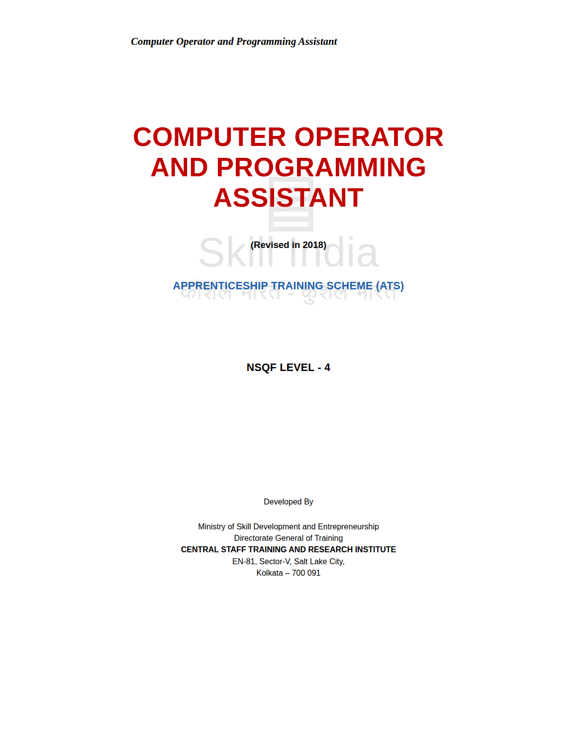Computer Operator and Programming Assistant
🖥
Skill India
कौशल भारत - कुशल भारत
COMPUTER OPERATOR AND PROGRAMMING ASSISTANT
(Revised in 2018)
APPRENTICESHIP TRAINING SCHEME (ATS)
NSQF LEVEL - 4
Developed By
Ministry of Skill Development and Entrepreneurship
Directorate General of Training
CENTRAL STAFF TRAINING AND RESEARCH INSTITUTE
EN-81, Sector-V, Salt Lake City,
Kolkata – 700 091